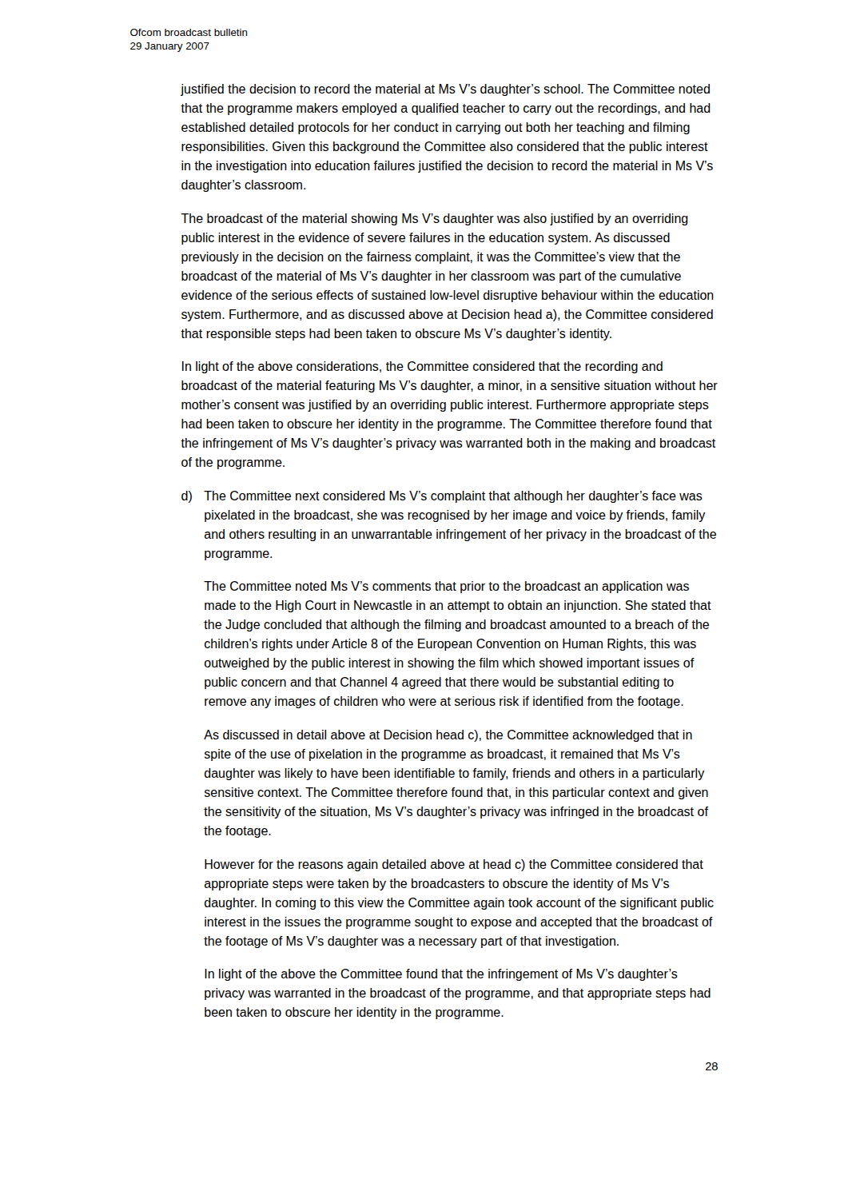Ofcom broadcast bulletin
29 January 2007
justified the decision to record the material at Ms V’s daughter’s school. The Committee noted that the programme makers employed a qualified teacher to carry out the recordings, and had established detailed protocols for her conduct in carrying out both her teaching and filming responsibilities. Given this background the Committee also considered that the public interest in the investigation into education failures justified the decision to record the material in Ms V’s daughter’s classroom.
The broadcast of the material showing Ms V’s daughter was also justified by an overriding public interest in the evidence of severe failures in the education system. As discussed previously in the decision on the fairness complaint, it was the Committee’s view that the broadcast of the material of Ms V’s daughter in her classroom was part of the cumulative evidence of the serious effects of sustained low-level disruptive behaviour within the education system. Furthermore, and as discussed above at Decision head a), the Committee considered that responsible steps had been taken to obscure Ms V’s daughter’s identity.
In light of the above considerations, the Committee considered that the recording and broadcast of the material featuring Ms V’s daughter, a minor, in a sensitive situation without her mother’s consent was justified by an overriding public interest. Furthermore appropriate steps had been taken to obscure her identity in the programme. The Committee therefore found that the infringement of Ms V’s daughter’s privacy was warranted both in the making and broadcast of the programme.
d)
The Committee next considered Ms V’s complaint that although her daughter’s face was pixelated in the broadcast, she was recognised by her image and voice by friends, family and others resulting in an unwarrantable infringement of her privacy in the broadcast of the programme.
The Committee noted Ms V’s comments that prior to the broadcast an application was made to the High Court in Newcastle in an attempt to obtain an injunction. She stated that the Judge concluded that although the filming and broadcast amounted to a breach of the children’s rights under Article 8 of the European Convention on Human Rights, this was outweighed by the public interest in showing the film which showed important issues of public concern and that Channel 4 agreed that there would be substantial editing to remove any images of children who were at serious risk if identified from the footage.
As discussed in detail above at Decision head c), the Committee acknowledged that in spite of the use of pixelation in the programme as broadcast, it remained that Ms V’s daughter was likely to have been identifiable to family, friends and others in a particularly sensitive context. The Committee therefore found that, in this particular context and given the sensitivity of the situation, Ms V’s daughter’s privacy was infringed in the broadcast of the footage.
However for the reasons again detailed above at head c) the Committee considered that appropriate steps were taken by the broadcasters to obscure the identity of Ms V’s daughter. In coming to this view the Committee again took account of the significant public interest in the issues the programme sought to expose and accepted that the broadcast of the footage of Ms V’s daughter was a necessary part of that investigation.
In light of the above the Committee found that the infringement of Ms V’s daughter’s privacy was warranted in the broadcast of the programme, and that appropriate steps had been taken to obscure her identity in the programme.
28